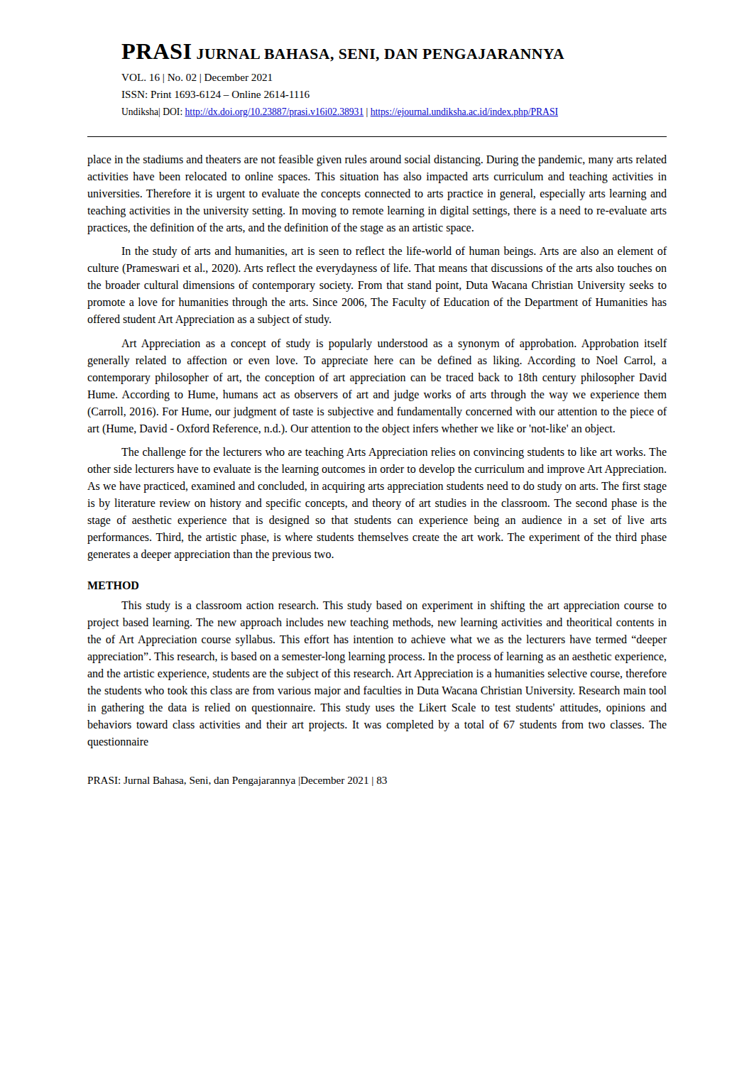PRASI JURNAL BAHASA, SENI, DAN PENGAJARANNYA
VOL. 16 | No. 02 | December 2021
ISSN: Print 1693-6124 – Online 2614-1116
Undiksha| DOI: http://dx.doi.org/10.23887/prasi.v16i02.38931 | https://ejournal.undiksha.ac.id/index.php/PRASI
place in the stadiums and theaters are not feasible given rules around social distancing. During the pandemic, many arts related activities have been relocated to online spaces. This situation has also impacted arts curriculum and teaching activities in universities. Therefore it is urgent to evaluate the concepts connected to arts practice in general, especially arts learning and teaching activities in the university setting. In moving to remote learning in digital settings, there is a need to re-evaluate arts practices, the definition of the arts, and the definition of the stage as an artistic space.
In the study of arts and humanities, art is seen to reflect the life-world of human beings. Arts are also an element of culture (Prameswari et al., 2020). Arts reflect the everydayness of life. That means that discussions of the arts also touches on the broader cultural dimensions of contemporary society. From that stand point, Duta Wacana Christian University seeks to promote a love for humanities through the arts. Since 2006, The Faculty of Education of the Department of Humanities has offered student Art Appreciation as a subject of study.
Art Appreciation as a concept of study is popularly understood as a synonym of approbation. Approbation itself generally related to affection or even love. To appreciate here can be defined as liking. According to Noel Carrol, a contemporary philosopher of art, the conception of art appreciation can be traced back to 18th century philosopher David Hume. According to Hume, humans act as observers of art and judge works of arts through the way we experience them (Carroll, 2016). For Hume, our judgment of taste is subjective and fundamentally concerned with our attention to the piece of art (Hume, David - Oxford Reference, n.d.). Our attention to the object infers whether we like or 'not-like' an object.
The challenge for the lecturers who are teaching Arts Appreciation relies on convincing students to like art works. The other side lecturers have to evaluate is the learning outcomes in order to develop the curriculum and improve Art Appreciation. As we have practiced, examined and concluded, in acquiring arts appreciation students need to do study on arts. The first stage is by literature review on history and specific concepts, and theory of art studies in the classroom. The second phase is the stage of aesthetic experience that is designed so that students can experience being an audience in a set of live arts performances. Third, the artistic phase, is where students themselves create the art work. The experiment of the third phase generates a deeper appreciation than the previous two.
METHOD
This study is a classroom action research. This study based on experiment in shifting the art appreciation course to project based learning. The new approach includes new teaching methods, new learning activities and theoritical contents in the of Art Appreciation course syllabus. This effort has intention to achieve what we as the lecturers have termed “deeper appreciation”. This research, is based on a semester-long learning process. In the process of learning as an aesthetic experience, and the artistic experience, students are the subject of this research. Art Appreciation is a humanities selective course, therefore the students who took this class are from various major and faculties in Duta Wacana Christian University. Research main tool in gathering the data is relied on questionnaire. This study uses the Likert Scale to test students' attitudes, opinions and behaviors toward class activities and their art projects. It was completed by a total of 67 students from two classes. The questionnaire
PRASI: Jurnal Bahasa, Seni, dan Pengajarannya |December 2021 | 83